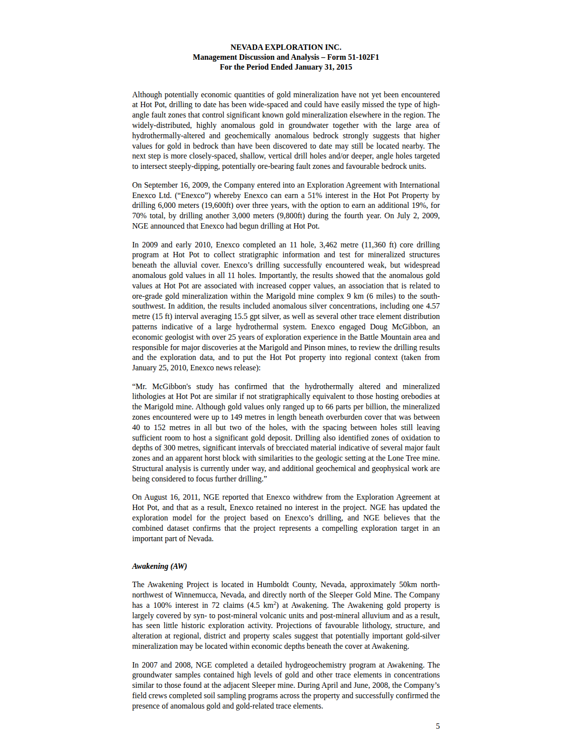NEVADA EXPLORATION INC.
Management Discussion and Analysis – Form 51-102F1
For the Period Ended January 31, 2015
Although potentially economic quantities of gold mineralization have not yet been encountered at Hot Pot, drilling to date has been wide-spaced and could have easily missed the type of high-angle fault zones that control significant known gold mineralization elsewhere in the region. The widely-distributed, highly anomalous gold in groundwater together with the large area of hydrothermally-altered and geochemically anomalous bedrock strongly suggests that higher values for gold in bedrock than have been discovered to date may still be located nearby. The next step is more closely-spaced, shallow, vertical drill holes and/or deeper, angle holes targeted to intersect steeply-dipping, potentially ore-bearing fault zones and favourable bedrock units.
On September 16, 2009, the Company entered into an Exploration Agreement with International Enexco Ltd. (“Enexco”) whereby Enexco can earn a 51% interest in the Hot Pot Property by drilling 6,000 meters (19,600ft) over three years, with the option to earn an additional 19%, for 70% total, by drilling another 3,000 meters (9,800ft) during the fourth year. On July 2, 2009, NGE announced that Enexco had begun drilling at Hot Pot.
In 2009 and early 2010, Enexco completed an 11 hole, 3,462 metre (11,360 ft) core drilling program at Hot Pot to collect stratigraphic information and test for mineralized structures beneath the alluvial cover. Enexco’s drilling successfully encountered weak, but widespread anomalous gold values in all 11 holes. Importantly, the results showed that the anomalous gold values at Hot Pot are associated with increased copper values, an association that is related to ore-grade gold mineralization within the Marigold mine complex 9 km (6 miles) to the south-southwest. In addition, the results included anomalous silver concentrations, including one 4.57 metre (15 ft) interval averaging 15.5 gpt silver, as well as several other trace element distribution patterns indicative of a large hydrothermal system. Enexco engaged Doug McGibbon, an economic geologist with over 25 years of exploration experience in the Battle Mountain area and responsible for major discoveries at the Marigold and Pinson mines, to review the drilling results and the exploration data, and to put the Hot Pot property into regional context (taken from January 25, 2010, Enexco news release):
“Mr. McGibbon's study has confirmed that the hydrothermally altered and mineralized lithologies at Hot Pot are similar if not stratigraphically equivalent to those hosting orebodies at the Marigold mine. Although gold values only ranged up to 66 parts per billion, the mineralized zones encountered were up to 149 metres in length beneath overburden cover that was between 40 to 152 metres in all but two of the holes, with the spacing between holes still leaving sufficient room to host a significant gold deposit. Drilling also identified zones of oxidation to depths of 300 metres, significant intervals of brecciated material indicative of several major fault zones and an apparent horst block with similarities to the geologic setting at the Lone Tree mine. Structural analysis is currently under way, and additional geochemical and geophysical work are being considered to focus further drilling.”
On August 16, 2011, NGE reported that Enexco withdrew from the Exploration Agreement at Hot Pot, and that as a result, Enexco retained no interest in the project. NGE has updated the exploration model for the project based on Enexco’s drilling, and NGE believes that the combined dataset confirms that the project represents a compelling exploration target in an important part of Nevada.
Awakening (AW)
The Awakening Project is located in Humboldt County, Nevada, approximately 50km north-northwest of Winnemucca, Nevada, and directly north of the Sleeper Gold Mine. The Company has a 100% interest in 72 claims (4.5 km2) at Awakening. The Awakening gold property is largely covered by syn- to post-mineral volcanic units and post-mineral alluvium and as a result, has seen little historic exploration activity. Projections of favourable lithology, structure, and alteration at regional, district and property scales suggest that potentially important gold-silver mineralization may be located within economic depths beneath the cover at Awakening.
In 2007 and 2008, NGE completed a detailed hydrogeochemistry program at Awakening. The groundwater samples contained high levels of gold and other trace elements in concentrations similar to those found at the adjacent Sleeper mine. During April and June, 2008, the Company’s field crews completed soil sampling programs across the property and successfully confirmed the presence of anomalous gold and gold-related trace elements.
5